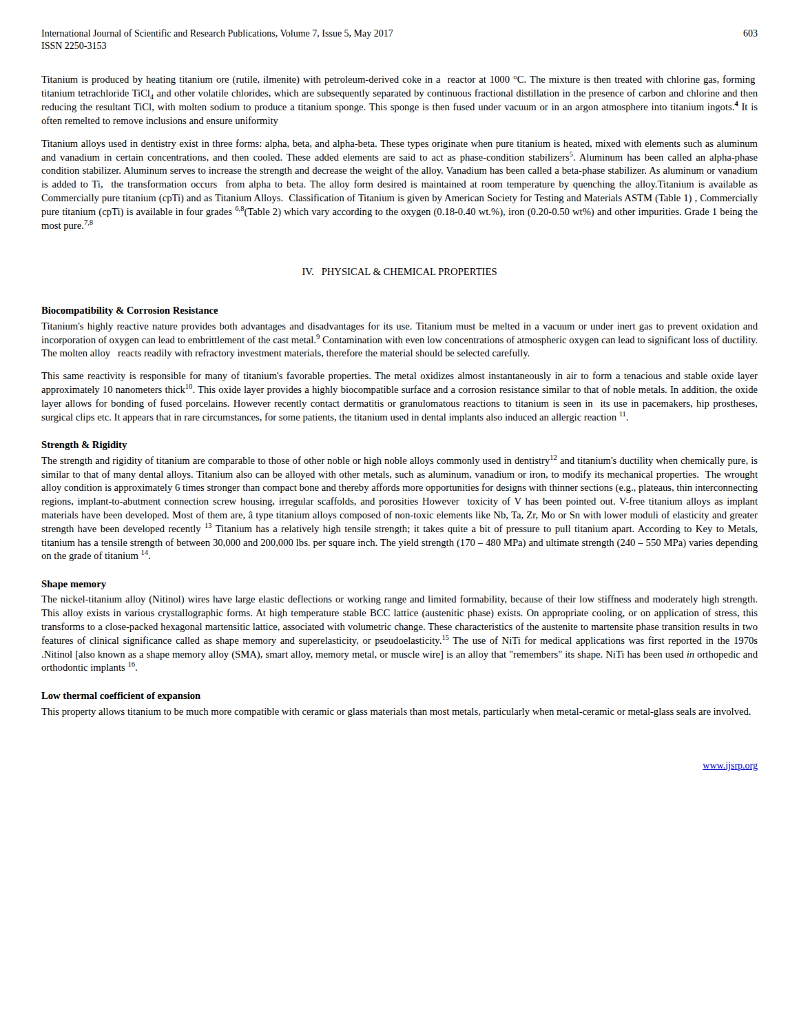International Journal of Scientific and Research Publications, Volume 7, Issue 5, May 2017
ISSN 2250-3153
603
Titanium is produced by heating titanium ore (rutile, ilmenite) with petroleum-derived coke in a reactor at 1000 °C. The mixture is then treated with chlorine gas, forming titanium tetrachloride TiCl4 and other volatile chlorides, which are subsequently separated by continuous fractional distillation in the presence of carbon and chlorine and then reducing the resultant TiCl, with molten sodium to produce a titanium sponge. This sponge is then fused under vacuum or in an argon atmosphere into titanium ingots.4 It is often remelted to remove inclusions and ensure uniformity
Titanium alloys used in dentistry exist in three forms: alpha, beta, and alpha-beta. These types originate when pure titanium is heated, mixed with elements such as aluminum and vanadium in certain concentrations, and then cooled. These added elements are said to act as phase-condition stabilizers5. Aluminum has been called an alpha-phase condition stabilizer. Aluminum serves to increase the strength and decrease the weight of the alloy. Vanadium has been called a beta-phase stabilizer. As aluminum or vanadium is added to Ti, the transformation occurs from alpha to beta. The alloy form desired is maintained at room temperature by quenching the alloy.Titanium is available as Commercially pure titanium (cpTi) and as Titanium Alloys. Classification of Titanium is given by American Society for Testing and Materials ASTM (Table 1) , Commercially pure titanium (cpTi) is available in four grades 6,8(Table 2) which vary according to the oxygen (0.18-0.40 wt.%), iron (0.20-0.50 wt%) and other impurities. Grade 1 being the most pure.7,8
IV. PHYSICAL & CHEMICAL PROPERTIES
Biocompatibility & Corrosion Resistance
Titanium's highly reactive nature provides both advantages and disadvantages for its use. Titanium must be melted in a vacuum or under inert gas to prevent oxidation and incorporation of oxygen can lead to embrittlement of the cast metal.9 Contamination with even low concentrations of atmospheric oxygen can lead to significant loss of ductility. The molten alloy reacts readily with refractory investment materials, therefore the material should be selected carefully.
This same reactivity is responsible for many of titanium's favorable properties. The metal oxidizes almost instantaneously in air to form a tenacious and stable oxide layer approximately 10 nanometers thick10. This oxide layer provides a highly biocompatible surface and a corrosion resistance similar to that of noble metals. In addition, the oxide layer allows for bonding of fused porcelains. However recently contact dermatitis or granulomatous reactions to titanium is seen in its use in pacemakers, hip prostheses, surgical clips etc. It appears that in rare circumstances, for some patients, the titanium used in dental implants also induced an allergic reaction 11.
Strength & Rigidity
The strength and rigidity of titanium are comparable to those of other noble or high noble alloys commonly used in dentistry12 and titanium's ductility when chemically pure, is similar to that of many dental alloys. Titanium also can be alloyed with other metals, such as aluminum, vanadium or iron, to modify its mechanical properties. The wrought alloy condition is approximately 6 times stronger than compact bone and thereby affords more opportunities for designs with thinner sections (e.g., plateaus, thin interconnecting regions, implant-to-abutment connection screw housing, irregular scaffolds, and porosities However toxicity of V has been pointed out. V-free titanium alloys as implant materials have been developed. Most of them are, â type titanium alloys composed of non-toxic elements like Nb, Ta, Zr, Mo or Sn with lower moduli of elasticity and greater strength have been developed recently 13 Titanium has a relatively high tensile strength; it takes quite a bit of pressure to pull titanium apart. According to Key to Metals, titanium has a tensile strength of between 30,000 and 200,000 lbs. per square inch. The yield strength (170 – 480 MPa) and ultimate strength (240 – 550 MPa) varies depending on the grade of titanium 14.
Shape memory
The nickel-titanium alloy (Nitinol) wires have large elastic deflections or working range and limited formability, because of their low stiffness and moderately high strength. This alloy exists in various crystallographic forms. At high temperature stable BCC lattice (austenitic phase) exists. On appropriate cooling, or on application of stress, this transforms to a close-packed hexagonal martensitic lattice, associated with volumetric change. These characteristics of the austenite to martensite phase transition results in two features of clinical significance called as shape memory and superelasticity, or pseudoelasticity.15 The use of NiTi for medical applications was first reported in the 1970s .Nitinol [also known as a shape memory alloy (SMA), smart alloy, memory metal, or muscle wire] is an alloy that "remembers" its shape. NiTi has been used in orthopedic and orthodontic implants 16.
Low thermal coefficient of expansion
This property allows titanium to be much more compatible with ceramic or glass materials than most metals, particularly when metal-ceramic or metal-glass seals are involved.
www.ijsrp.org